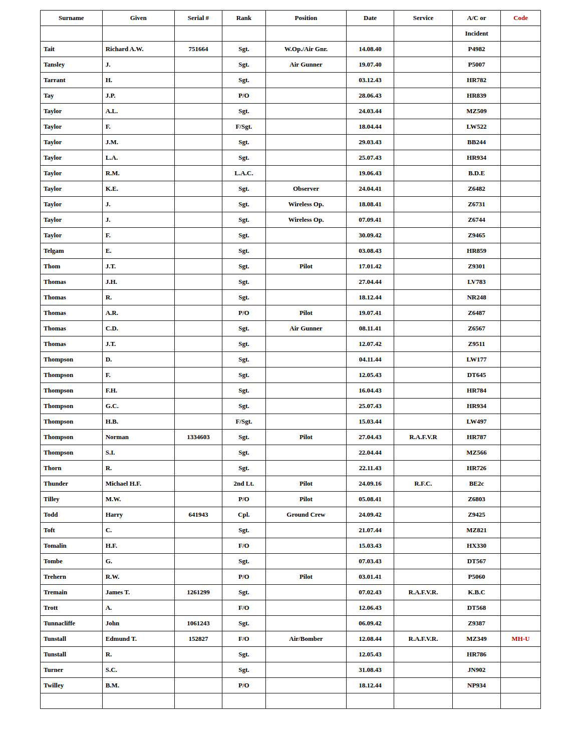| Surname | Given | Serial # | Rank | Position | Date | Service | A/C or | Code |
| --- | --- | --- | --- | --- | --- | --- | --- | --- |
| | | | | | | | Incident | |
| Tait | Richard A.W. | 751664 | Sgt. | W.Op./Air Gnr. | 14.08.40 | | P4982 | |
| Tansley | J. | | Sgt. | Air Gunner | 19.07.40 | | P5007 | |
| Tarrant | H. | | Sgt. | | 03.12.43 | | HR782 | |
| Tay | J.P. | | P/O | | 28.06.43 | | HR839 | |
| Taylor | A.L. | | Sgt. | | 24.03.44 | | MZ509 | |
| Taylor | F. | | F/Sgt. | | 18.04.44 | | LW522 | |
| Taylor | J.M. | | Sgt. | | 29.03.43 | | BB244 | |
| Taylor | L.A. | | Sgt. | | 25.07.43 | | HR934 | |
| Taylor | R.M. | | L.A.C. | | 19.06.43 | | B.D.E | |
| Taylor | K.E. | | Sgt. | Observer | 24.04.41 | | Z6482 | |
| Taylor | J. | | Sgt. | Wireless Op. | 18.08.41 | | Z6731 | |
| Taylor | J. | | Sgt. | Wireless Op. | 07.09.41 | | Z6744 | |
| Taylor | F. | | Sgt. | | 30.09.42 | | Z9465 | |
| Telgam | E. | | Sgt. | | 03.08.43 | | HR859 | |
| Thom | J.T. | | Sgt. | Pilot | 17.01.42 | | Z9301 | |
| Thomas | J.H. | | Sgt. | | 27.04.44 | | LV783 | |
| Thomas | R. | | Sgt. | | 18.12.44 | | NR248 | |
| Thomas | A.R. | | P/O | Pilot | 19.07.41 | | Z6487 | |
| Thomas | C.D. | | Sgt. | Air Gunner | 08.11.41 | | Z6567 | |
| Thomas | J.T. | | Sgt. | | 12.07.42 | | Z9511 | |
| Thompson | D. | | Sgt. | | 04.11.44 | | LW177 | |
| Thompson | F. | | Sgt. | | 12.05.43 | | DT645 | |
| Thompson | F.H. | | Sgt. | | 16.04.43 | | HR784 | |
| Thompson | G.C. | | Sgt. | | 25.07.43 | | HR934 | |
| Thompson | H.B. | | F/Sgt. | | 15.03.44 | | LW497 | |
| Thompson | Norman | 1334603 | Sgt. | Pilot | 27.04.43 | R.A.F.V.R | HR787 | |
| Thompson | S.I. | | Sgt. | | 22.04.44 | | MZ566 | |
| Thorn | R. | | Sgt. | | 22.11.43 | | HR726 | |
| Thunder | Michael H.F. | | 2nd Lt. | Pilot | 24.09.16 | R.F.C. | BE2c | |
| Tilley | M.W. | | P/O | Pilot | 05.08.41 | | Z6803 | |
| Todd | Harry | 641943 | Cpl. | Ground Crew | 24.09.42 | | Z9425 | |
| Toft | C. | | Sgt. | | 21.07.44 | | MZ821 | |
| Tomalin | H.F. | | F/O | | 15.03.43 | | HX330 | |
| Tombe | G. | | Sgt. | | 07.03.43 | | DT567 | |
| Trehern | R.W. | | P/O | Pilot | 03.01.41 | | P5060 | |
| Tremain | James T. | 1261299 | Sgt. | | 07.02.43 | R.A.F.V.R. | K.B.C | |
| Trott | A. | | F/O | | 12.06.43 | | DT568 | |
| Tunnacliffe | John | 1061243 | Sgt. | | 06.09.42 | | Z9387 | |
| Tunstall | Edmund T. | 152827 | F/O | Air/Bomber | 12.08.44 | R.A.F.V.R. | MZ349 | MH-U |
| Tunstall | R. | | Sgt. | | 12.05.43 | | HR786 | |
| Turner | S.C. | | Sgt. | | 31.08.43 | | JN902 | |
| Twilley | B.M. | | P/O | | 18.12.44 | | NP934 | |